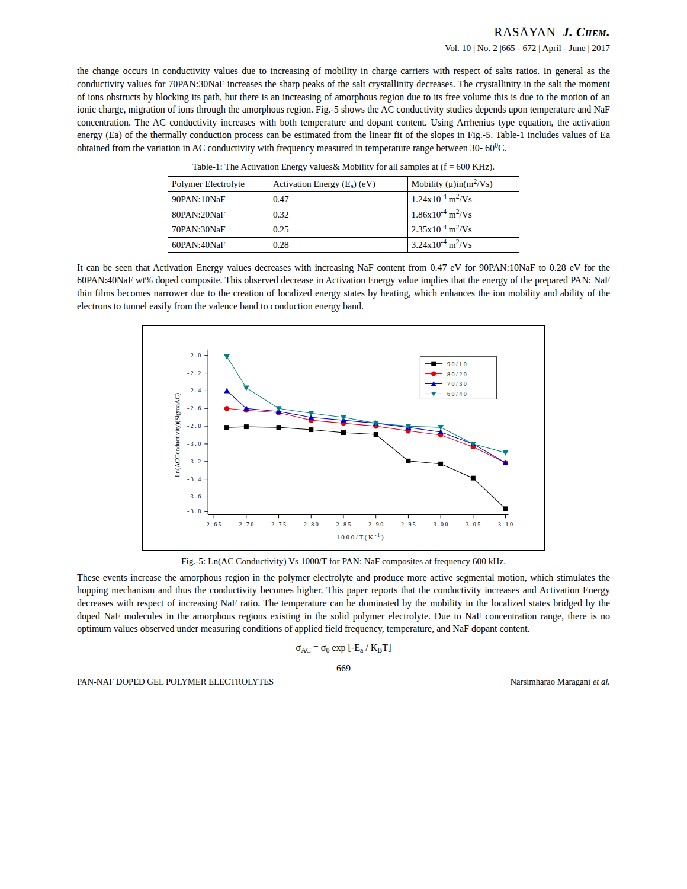RASĀYAN J. Chem.
Vol. 10 | No. 2 |665 - 672 | April - June | 2017
the change occurs in conductivity values due to increasing of mobility in charge carriers with respect of salts ratios. In general as the conductivity values for 70PAN:30NaF increases the sharp peaks of the salt crystallinity decreases. The crystallinity in the salt the moment of ions obstructs by blocking its path, but there is an increasing of amorphous region due to its free volume this is due to the motion of an ionic charge, migration of ions through the amorphous region. Fig.-5 shows the AC conductivity studies depends upon temperature and NaF concentration. The AC conductivity increases with both temperature and dopant content. Using Arrhenius type equation, the activation energy (Ea) of the thermally conduction process can be estimated from the linear fit of the slopes in Fig.-5. Table-1 includes values of Ea obtained from the variation in AC conductivity with frequency measured in temperature range between 30- 600C.
Table-1: The Activation Energy values& Mobility for all samples at (f = 600 KHz).
| Polymer Electrolyte | Activation Energy (E a ) (eV) | Mobility (μ)in(m 2 /Vs) |
| --- | --- | --- |
| 90PAN:10NaF | 0.47 | 1.24x10 -4 m 2 /Vs |
| 80PAN:20NaF | 0.32 | 1.86x10 -4 m 2 /Vs |
| 70PAN:30NaF | 0.25 | 2.35x10 -4 m 2 /Vs |
| 60PAN:40NaF | 0.28 | 3.24x10 -4 m 2 /Vs |
It can be seen that Activation Energy values decreases with increasing NaF content from 0.47 eV for 90PAN:10NaF to 0.28 eV for the 60PAN:40NaF wt% doped composite. This observed decrease in Activation Energy value implies that the energy of the prepared PAN: NaF thin films becomes narrower due to the creation of localized energy states by heating, which enhances the ion mobility and ability of the electrons to tunnel easily from the valence band to conduction energy band.
- 2 . 0 - 2 . 2 - 2 . 4 - 2 . 6 - 2 . 8 - 3 . 0 - 3 . 2 - 3 . 4 - 3 . 6 - 3 . 8 2 . 6 5 2 . 7 0 2 . 7 5 2 . 8 0 2 . 8 5 2 . 9 0 2 . 9 5 3 . 0 0 3 . 0 5 3 . 1 0 1 0 0 0 / T ( K - 1 ) Ln(ACConductivity)(SigmaAC) 9 0 / 1 0 8 0 / 2 0 7 0 / 3 0 6 0 / 4 0
Fig.-5: Ln(AC Conductivity) Vs 1000/T for PAN: NaF composites at frequency 600 kHz.
These events increase the amorphous region in the polymer electrolyte and produce more active segmental motion, which stimulates the hopping mechanism and thus the conductivity becomes higher. This paper reports that the conductivity increases and Activation Energy decreases with respect of increasing NaF ratio. The temperature can be dominated by the mobility in the localized states bridged by the doped NaF molecules in the amorphous regions existing in the solid polymer electrolyte. Due to NaF concentration range, there is no optimum values observed under measuring conditions of applied field frequency, temperature, and NaF dopant content.
σAC = σ0 exp [-Ea / KBT]
669
PAN-NaF DOPED GEL POLYMER ELECTROLYTES
Narsimharao Maragani et al.